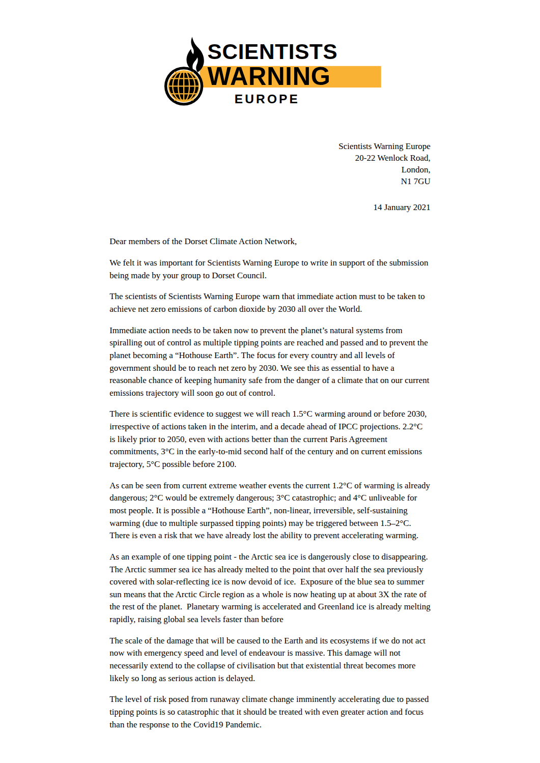SCIENTISTS WARNING EUROPE
Scientists Warning Europe
20-22 Wenlock Road,
London,
N1 7GU
14 January 2021
Dear members of the Dorset Climate Action Network,
We felt it was important for Scientists Warning Europe to write in support of the submission being made by your group to Dorset Council.
The scientists of Scientists Warning Europe warn that immediate action must to be taken to achieve net zero emissions of carbon dioxide by 2030 all over the World.
Immediate action needs to be taken now to prevent the planet’s natural systems from spiralling out of control as multiple tipping points are reached and passed and to prevent the planet becoming a “Hothouse Earth”. The focus for every country and all levels of government should be to reach net zero by 2030. We see this as essential to have a reasonable chance of keeping humanity safe from the danger of a climate that on our current emissions trajectory will soon go out of control.
There is scientific evidence to suggest we will reach 1.5°C warming around or before 2030, irrespective of actions taken in the interim, and a decade ahead of IPCC projections. 2.2°C is likely prior to 2050, even with actions better than the current Paris Agreement commitments, 3°C in the early-to-mid second half of the century and on current emissions trajectory, 5°C possible before 2100.
As can be seen from current extreme weather events the current 1.2°C of warming is already dangerous; 2°C would be extremely dangerous; 3°C catastrophic; and 4°C unliveable for most people. It is possible a “Hothouse Earth”, non-linear, irreversible, self-sustaining warming (due to multiple surpassed tipping points) may be triggered between 1.5–2°C. There is even a risk that we have already lost the ability to prevent accelerating warming.
As an example of one tipping point - the Arctic sea ice is dangerously close to disappearing. The Arctic summer sea ice has already melted to the point that over half the sea previously covered with solar-reflecting ice is now devoid of ice. Exposure of the blue sea to summer sun means that the Arctic Circle region as a whole is now heating up at about 3X the rate of the rest of the planet. Planetary warming is accelerated and Greenland ice is already melting rapidly, raising global sea levels faster than before
The scale of the damage that will be caused to the Earth and its ecosystems if we do not act now with emergency speed and level of endeavour is massive. This damage will not necessarily extend to the collapse of civilisation but that existential threat becomes more likely so long as serious action is delayed.
The level of risk posed from runaway climate change imminently accelerating due to passed tipping points is so catastrophic that it should be treated with even greater action and focus than the response to the Covid19 Pandemic.